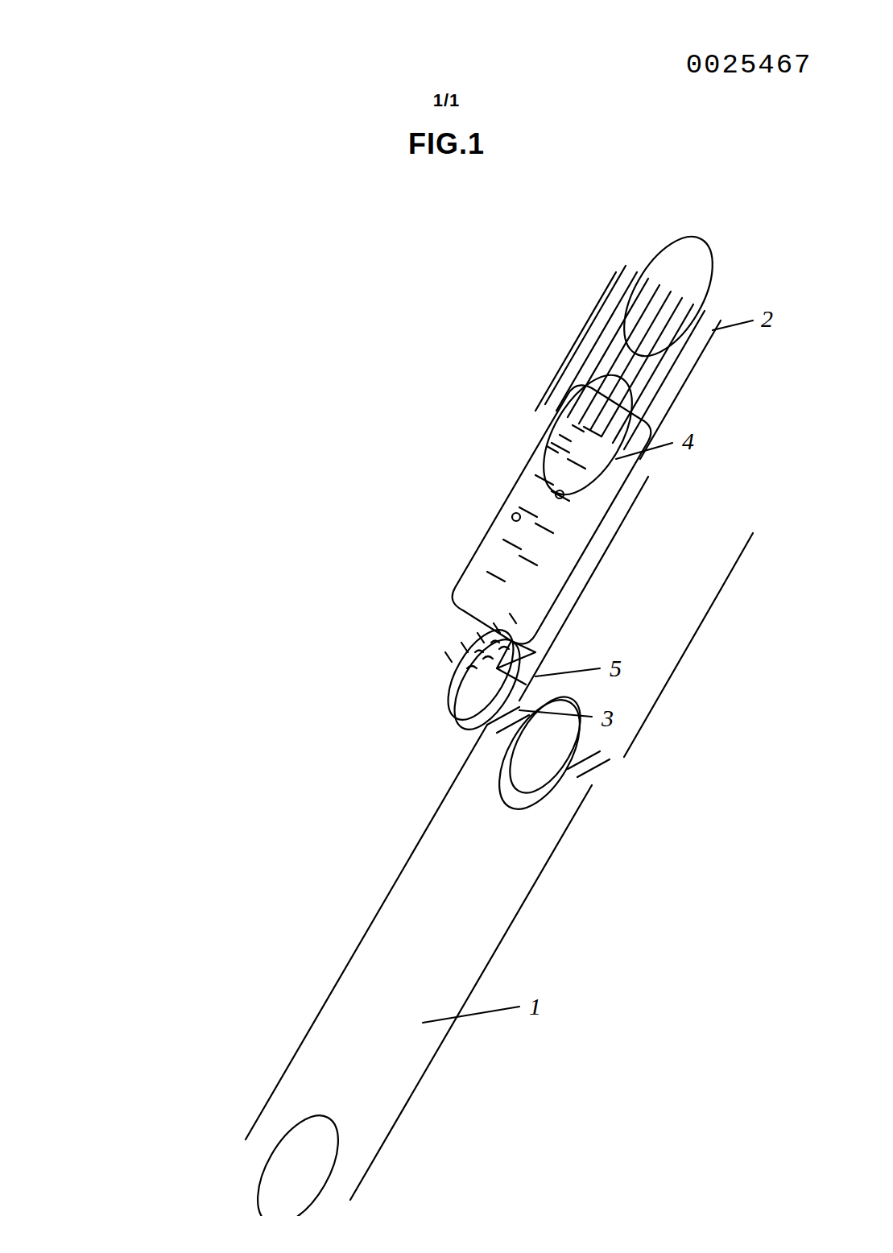0025467
1/1
FIG.1
2 4 5 3 1